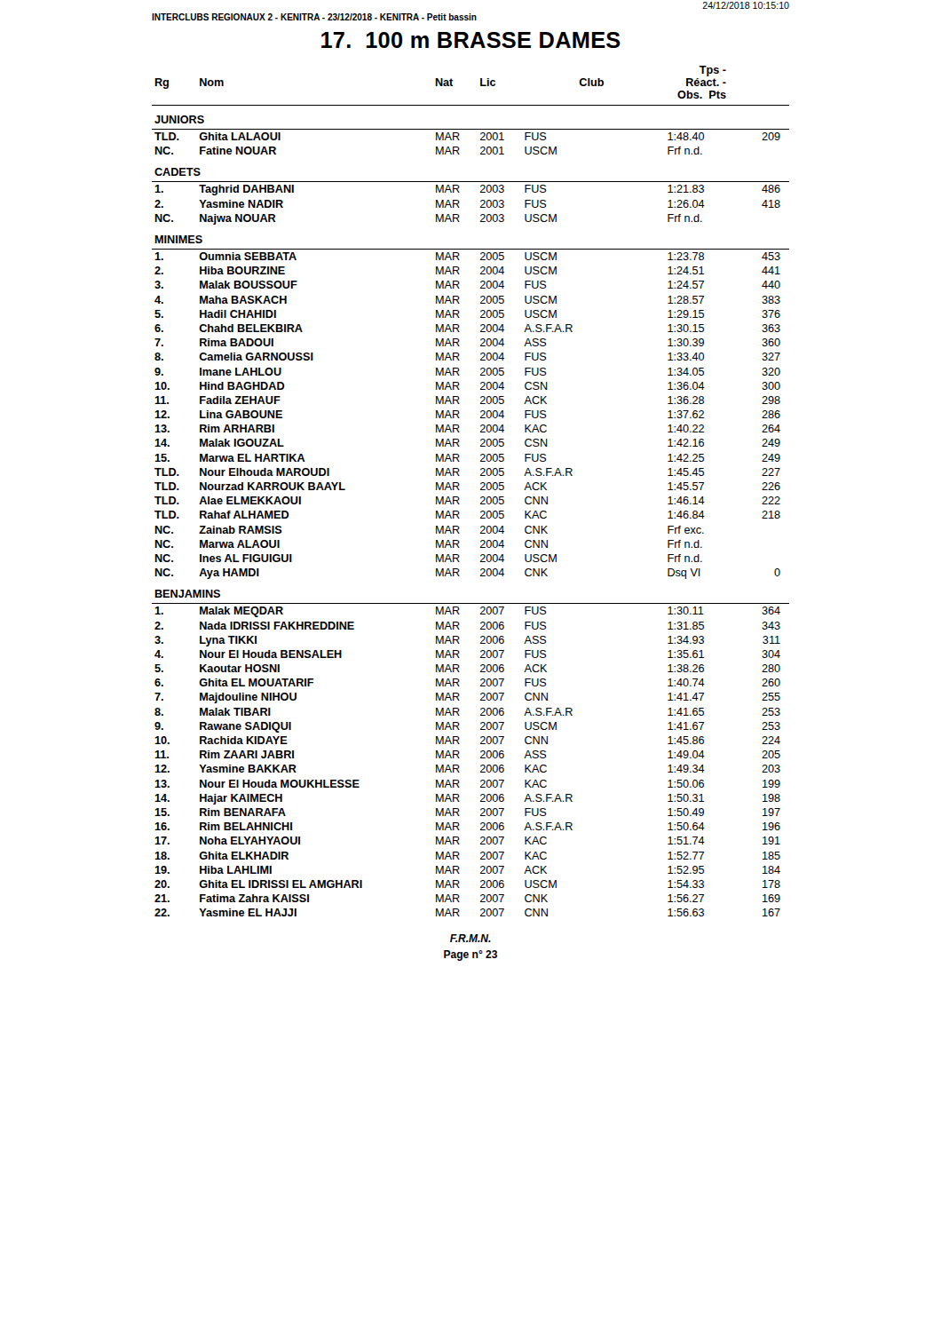24/12/2018 10:15:10
INTERCLUBS REGIONAUX 2 - KENITRA - 23/12/2018 - KENITRA - Petit bassin
17. 100 m BRASSE DAMES
| Rg | Nom | Nat | Lic | Club | Tps - Réact. - Obs. Pts | |
| --- | --- | --- | --- | --- | --- | --- |
| JUNIORS |
| TLD. | Ghita LALAOUI | MAR | 2001 | FUS | 1:48.40 | 209 |
| NC. | Fatine NOUAR | MAR | 2001 | USCM | Frf n.d. | |
| CADETS |
| 1. | Taghrid DAHBANI | MAR | 2003 | FUS | 1:21.83 | 486 |
| 2. | Yasmine NADIR | MAR | 2003 | FUS | 1:26.04 | 418 |
| NC. | Najwa NOUAR | MAR | 2003 | USCM | Frf n.d. | |
| MINIMES |
| 1. | Oumnia SEBBATA | MAR | 2005 | USCM | 1:23.78 | 453 |
| 2. | Hiba BOURZINE | MAR | 2004 | USCM | 1:24.51 | 441 |
| 3. | Malak BOUSSOUF | MAR | 2004 | FUS | 1:24.57 | 440 |
| 4. | Maha BASKACH | MAR | 2005 | USCM | 1:28.57 | 383 |
| 5. | Hadil CHAHIDI | MAR | 2005 | USCM | 1:29.15 | 376 |
| 6. | Chahd BELEKBIRA | MAR | 2004 | A.S.F.A.R | 1:30.15 | 363 |
| 7. | Rima BADOUI | MAR | 2004 | ASS | 1:30.39 | 360 |
| 8. | Camelia GARNOUSSI | MAR | 2004 | FUS | 1:33.40 | 327 |
| 9. | Imane LAHLOU | MAR | 2005 | FUS | 1:34.05 | 320 |
| 10. | Hind BAGHDAD | MAR | 2004 | CSN | 1:36.04 | 300 |
| 11. | Fadila ZEHAUF | MAR | 2005 | ACK | 1:36.28 | 298 |
| 12. | Lina GABOUNE | MAR | 2004 | FUS | 1:37.62 | 286 |
| 13. | Rim ARHARBI | MAR | 2004 | KAC | 1:40.22 | 264 |
| 14. | Malak IGOUZAL | MAR | 2005 | CSN | 1:42.16 | 249 |
| 15. | Marwa EL HARTIKA | MAR | 2005 | FUS | 1:42.25 | 249 |
| TLD. | Nour Elhouda MAROUDI | MAR | 2005 | A.S.F.A.R | 1:45.45 | 227 |
| TLD. | Nourzad KARROUK BAAYL | MAR | 2005 | ACK | 1:45.57 | 226 |
| TLD. | Alae ELMEKKAOUI | MAR | 2005 | CNN | 1:46.14 | 222 |
| TLD. | Rahaf ALHAMED | MAR | 2005 | KAC | 1:46.84 | 218 |
| NC. | Zainab RAMSIS | MAR | 2004 | CNK | Frf exc. | |
| NC. | Marwa ALAOUI | MAR | 2004 | CNN | Frf n.d. | |
| NC. | Ines AL FIGUIGUI | MAR | 2004 | USCM | Frf n.d. | |
| NC. | Aya HAMDI | MAR | 2004 | CNK | Dsq VI | 0 |
| BENJAMINS |
| 1. | Malak MEQDAR | MAR | 2007 | FUS | 1:30.11 | 364 |
| 2. | Nada IDRISSI FAKHREDDINE | MAR | 2006 | FUS | 1:31.85 | 343 |
| 3. | Lyna TIKKI | MAR | 2006 | ASS | 1:34.93 | 311 |
| 4. | Nour El Houda BENSALEH | MAR | 2007 | FUS | 1:35.61 | 304 |
| 5. | Kaoutar HOSNI | MAR | 2006 | ACK | 1:38.26 | 280 |
| 6. | Ghita EL MOUATARIF | MAR | 2007 | FUS | 1:40.74 | 260 |
| 7. | Majdouline NIHOU | MAR | 2007 | CNN | 1:41.47 | 255 |
| 8. | Malak TIBARI | MAR | 2006 | A.S.F.A.R | 1:41.65 | 253 |
| 9. | Rawane SADIQUI | MAR | 2007 | USCM | 1:41.67 | 253 |
| 10. | Rachida KIDAYE | MAR | 2007 | CNN | 1:45.86 | 224 |
| 11. | Rim ZAARI JABRI | MAR | 2006 | ASS | 1:49.04 | 205 |
| 12. | Yasmine BAKKAR | MAR | 2006 | KAC | 1:49.34 | 203 |
| 13. | Nour El Houda MOUKHLESSE | MAR | 2007 | KAC | 1:50.06 | 199 |
| 14. | Hajar KAIMECH | MAR | 2006 | A.S.F.A.R | 1:50.31 | 198 |
| 15. | Rim BENARAFA | MAR | 2007 | FUS | 1:50.49 | 197 |
| 16. | Rim BELAHNICHI | MAR | 2006 | A.S.F.A.R | 1:50.64 | 196 |
| 17. | Noha ELYAHYAOUI | MAR | 2007 | KAC | 1:51.74 | 191 |
| 18. | Ghita ELKHADIR | MAR | 2007 | KAC | 1:52.77 | 185 |
| 19. | Hiba LAHLIMI | MAR | 2007 | ACK | 1:52.95 | 184 |
| 20. | Ghita EL IDRISSI EL AMGHARI | MAR | 2006 | USCM | 1:54.33 | 178 |
| 21. | Fatima Zahra KAISSI | MAR | 2007 | CNK | 1:56.27 | 169 |
| 22. | Yasmine EL HAJJI | MAR | 2007 | CNN | 1:56.63 | 167 |
F.R.M.N.
Page n° 23